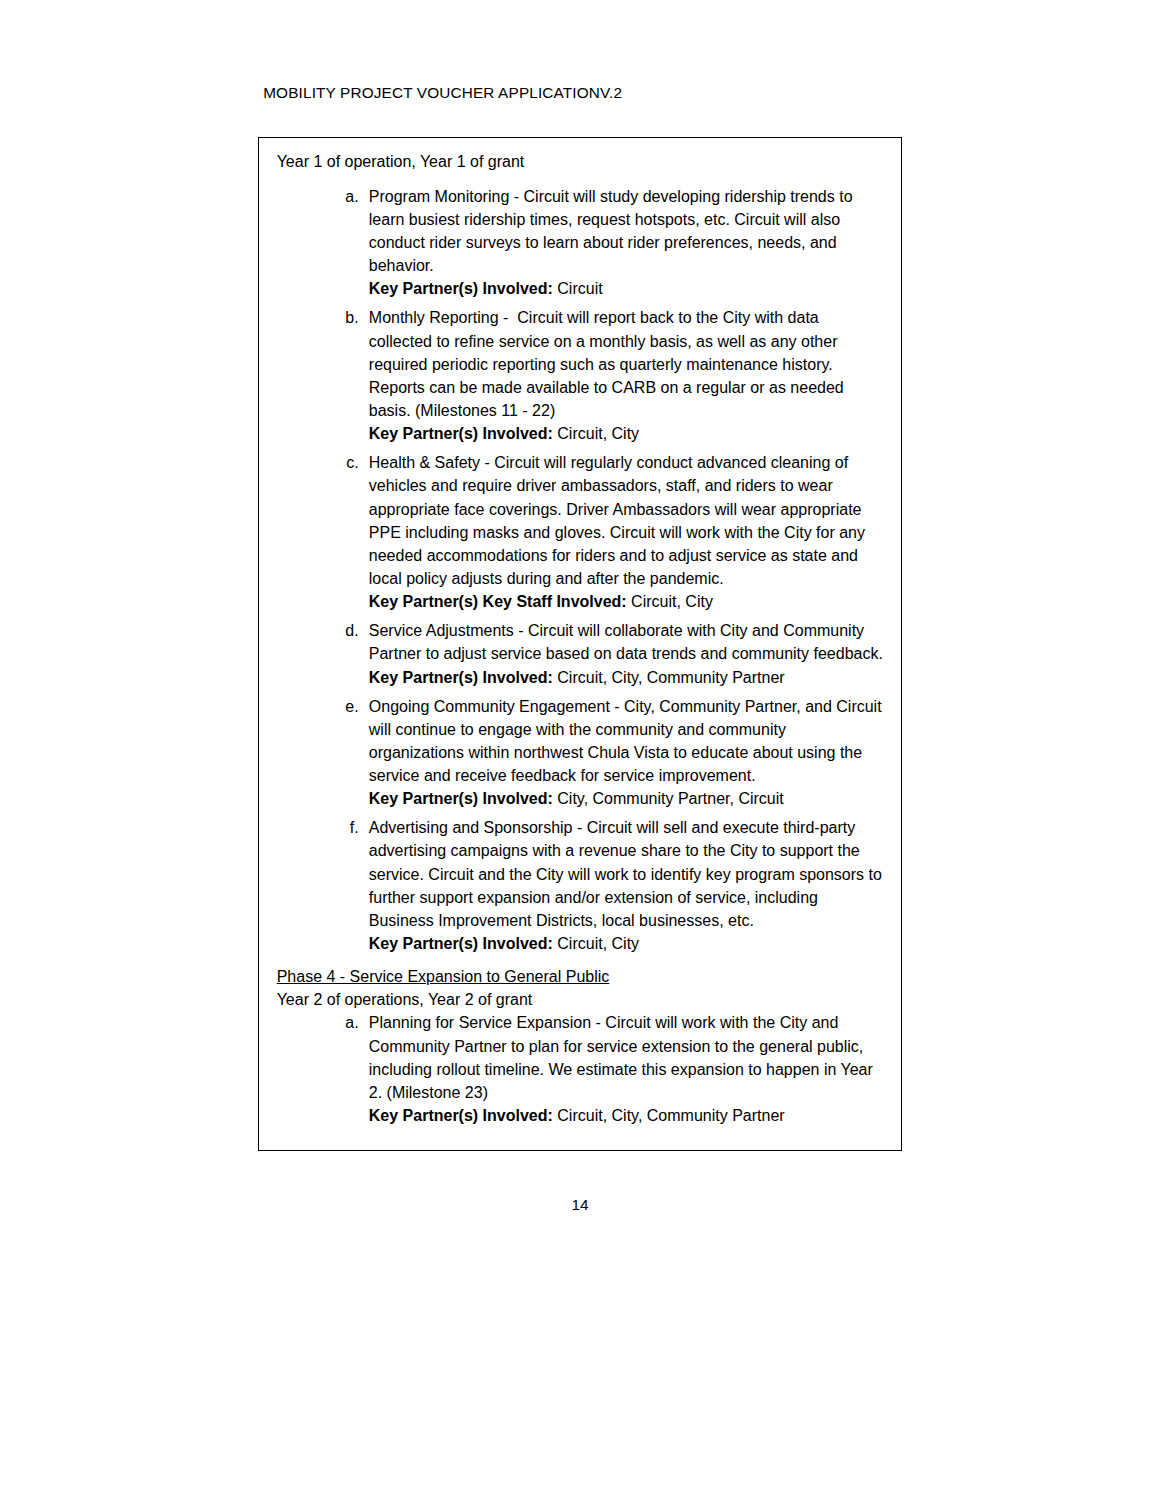MOBILITY PROJECT VOUCHER APPLICATIONV.2
Year 1 of operation, Year 1 of grant
Program Monitoring - Circuit will study developing ridership trends to learn busiest ridership times, request hotspots, etc. Circuit will also conduct rider surveys to learn about rider preferences, needs, and behavior. Key Partner(s) Involved: Circuit
Monthly Reporting - Circuit will report back to the City with data collected to refine service on a monthly basis, as well as any other required periodic reporting such as quarterly maintenance history. Reports can be made available to CARB on a regular or as needed basis. (Milestones 11 - 22) Key Partner(s) Involved: Circuit, City
Health & Safety - Circuit will regularly conduct advanced cleaning of vehicles and require driver ambassadors, staff, and riders to wear appropriate face coverings. Driver Ambassadors will wear appropriate PPE including masks and gloves. Circuit will work with the City for any needed accommodations for riders and to adjust service as state and local policy adjusts during and after the pandemic. Key Partner(s) Key Staff Involved: Circuit, City
Service Adjustments - Circuit will collaborate with City and Community Partner to adjust service based on data trends and community feedback. Key Partner(s) Involved: Circuit, City, Community Partner
Ongoing Community Engagement - City, Community Partner, and Circuit will continue to engage with the community and community organizations within northwest Chula Vista to educate about using the service and receive feedback for service improvement. Key Partner(s) Involved: City, Community Partner, Circuit
Advertising and Sponsorship - Circuit will sell and execute third-party advertising campaigns with a revenue share to the City to support the service. Circuit and the City will work to identify key program sponsors to further support expansion and/or extension of service, including Business Improvement Districts, local businesses, etc. Key Partner(s) Involved: Circuit, City
Phase 4 - Service Expansion to General Public
Year 2 of operations, Year 2 of grant
Planning for Service Expansion - Circuit will work with the City and Community Partner to plan for service extension to the general public, including rollout timeline. We estimate this expansion to happen in Year 2. (Milestone 23) Key Partner(s) Involved: Circuit, City, Community Partner
14